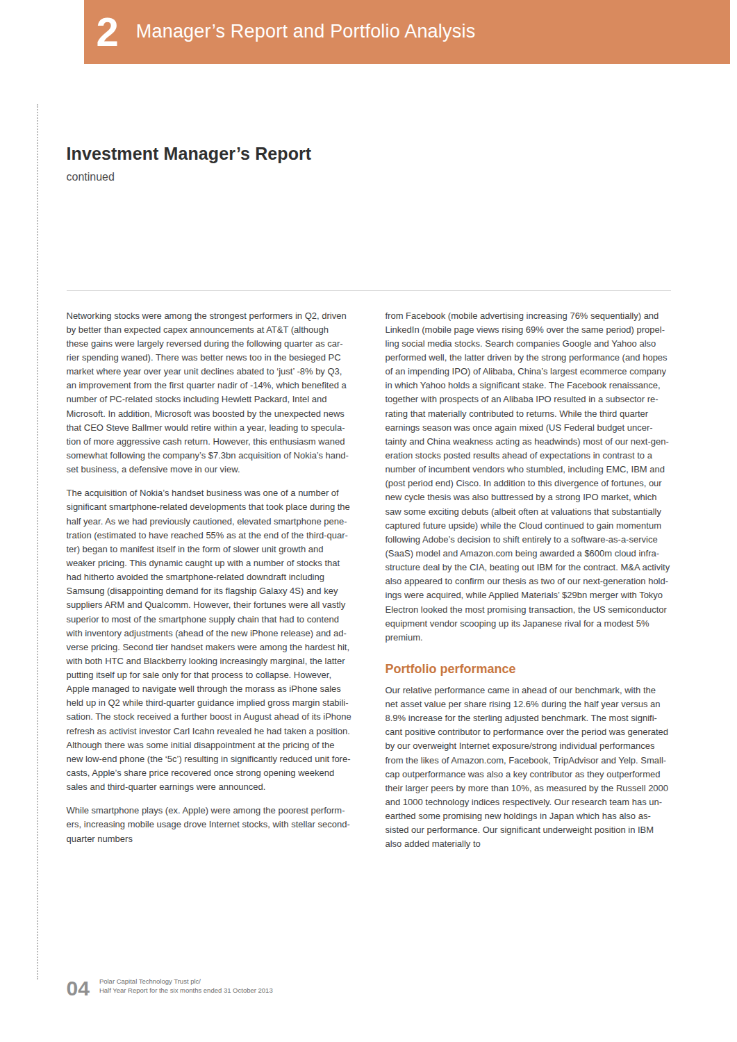2
Manager’s Report and Portfolio Analysis
Investment Manager’s Report
continued
Networking stocks were among the strongest performers in Q2, driven by better than expected capex announcements at AT&T (although these gains were largely reversed during the following quarter as carrier spending waned). There was better news too in the besieged PC market where year over year unit declines abated to ‘just’ -8% by Q3, an improvement from the first quarter nadir of -14%, which benefited a number of PC-related stocks including Hewlett Packard, Intel and Microsoft. In addition, Microsoft was boosted by the unexpected news that CEO Steve Ballmer would retire within a year, leading to speculation of more aggressive cash return. However, this enthusiasm waned somewhat following the company’s $7.3bn acquisition of Nokia’s handset business, a defensive move in our view.
The acquisition of Nokia’s handset business was one of a number of significant smartphone-related developments that took place during the half year. As we had previously cautioned, elevated smartphone penetration (estimated to have reached 55% as at the end of the third-quarter) began to manifest itself in the form of slower unit growth and weaker pricing. This dynamic caught up with a number of stocks that had hitherto avoided the smartphone-related downdraft including Samsung (disappointing demand for its flagship Galaxy 4S) and key suppliers ARM and Qualcomm. However, their fortunes were all vastly superior to most of the smartphone supply chain that had to contend with inventory adjustments (ahead of the new iPhone release) and adverse pricing. Second tier handset makers were among the hardest hit, with both HTC and Blackberry looking increasingly marginal, the latter putting itself up for sale only for that process to collapse. However, Apple managed to navigate well through the morass as iPhone sales held up in Q2 while third-quarter guidance implied gross margin stabilisation. The stock received a further boost in August ahead of its iPhone refresh as activist investor Carl Icahn revealed he had taken a position. Although there was some initial disappointment at the pricing of the new low-end phone (the ‘5c’) resulting in significantly reduced unit forecasts, Apple’s share price recovered once strong opening weekend sales and third-quarter earnings were announced.
While smartphone plays (ex. Apple) were among the poorest performers, increasing mobile usage drove Internet stocks, with stellar second-quarter numbers
from Facebook (mobile advertising increasing 76% sequentially) and LinkedIn (mobile page views rising 69% over the same period) propelling social media stocks. Search companies Google and Yahoo also performed well, the latter driven by the strong performance (and hopes of an impending IPO) of Alibaba, China’s largest ecommerce company in which Yahoo holds a significant stake. The Facebook renaissance, together with prospects of an Alibaba IPO resulted in a subsector re-rating that materially contributed to returns. While the third quarter earnings season was once again mixed (US Federal budget uncertainty and China weakness acting as headwinds) most of our next-generation stocks posted results ahead of expectations in contrast to a number of incumbent vendors who stumbled, including EMC, IBM and (post period end) Cisco. In addition to this divergence of fortunes, our new cycle thesis was also buttressed by a strong IPO market, which saw some exciting debuts (albeit often at valuations that substantially captured future upside) while the Cloud continued to gain momentum following Adobe’s decision to shift entirely to a software-as-a-service (SaaS) model and Amazon.com being awarded a $600m cloud infrastructure deal by the CIA, beating out IBM for the contract. M&A activity also appeared to confirm our thesis as two of our next-generation holdings were acquired, while Applied Materials’ $29bn merger with Tokyo Electron looked the most promising transaction, the US semiconductor equipment vendor scooping up its Japanese rival for a modest 5% premium.
Portfolio performance
Our relative performance came in ahead of our benchmark, with the net asset value per share rising 12.6% during the half year versus an 8.9% increase for the sterling adjusted benchmark. The most significant positive contributor to performance over the period was generated by our overweight Internet exposure/strong individual performances from the likes of Amazon.com, Facebook, TripAdvisor and Yelp. Small-cap outperformance was also a key contributor as they outperformed their larger peers by more than 10%, as measured by the Russell 2000 and 1000 technology indices respectively. Our research team has unearthed some promising new holdings in Japan which has also assisted our performance. Our significant underweight position in IBM also added materially to
04
Polar Capital Technology Trust plc/
Half Year Report for the six months ended 31 October 2013